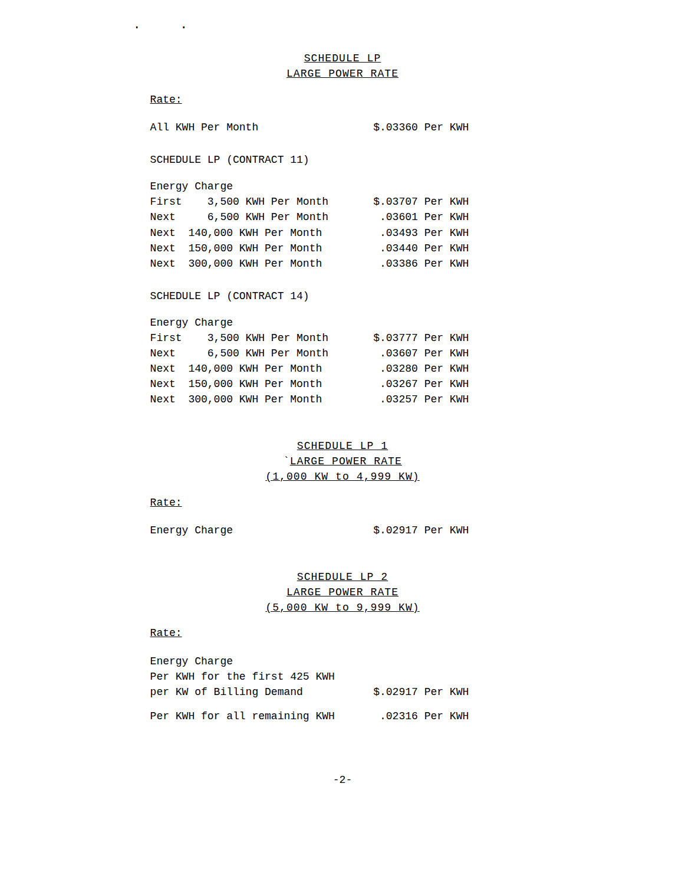. .
SCHEDULE LP
LARGE POWER RATE
Rate:
| All KWH Per Month | $.03360 Per KWH |
SCHEDULE LP (CONTRACT 11)
| Energy Charge | |
| First 3,500 KWH Per Month | $.03707 Per KWH |
| Next 6,500 KWH Per Month | .03601 Per KWH |
| Next 140,000 KWH Per Month | .03493 Per KWH |
| Next 150,000 KWH Per Month | .03440 Per KWH |
| Next 300,000 KWH Per Month | .03386 Per KWH |
SCHEDULE LP (CONTRACT 14)
| Energy Charge | |
| First 3,500 KWH Per Month | $.03777 Per KWH |
| Next 6,500 KWH Per Month | .03607 Per KWH |
| Next 140,000 KWH Per Month | .03280 Per KWH |
| Next 150,000 KWH Per Month | .03267 Per KWH |
| Next 300,000 KWH Per Month | .03257 Per KWH |
SCHEDULE LP 1
`LARGE POWER RATE
(1,000 KW to 4,999 KW)
Rate:
| Energy Charge | $.02917 Per KWH |
SCHEDULE LP 2
LARGE POWER RATE
(5,000 KW to 9,999 KW)
Rate:
| Energy Charge | |
| Per KWH for the first 425 KWH | |
| per KW of Billing Demand | $.02917 Per KWH |
| Per KWH for all remaining KWH | .02316 Per KWH |
-2-